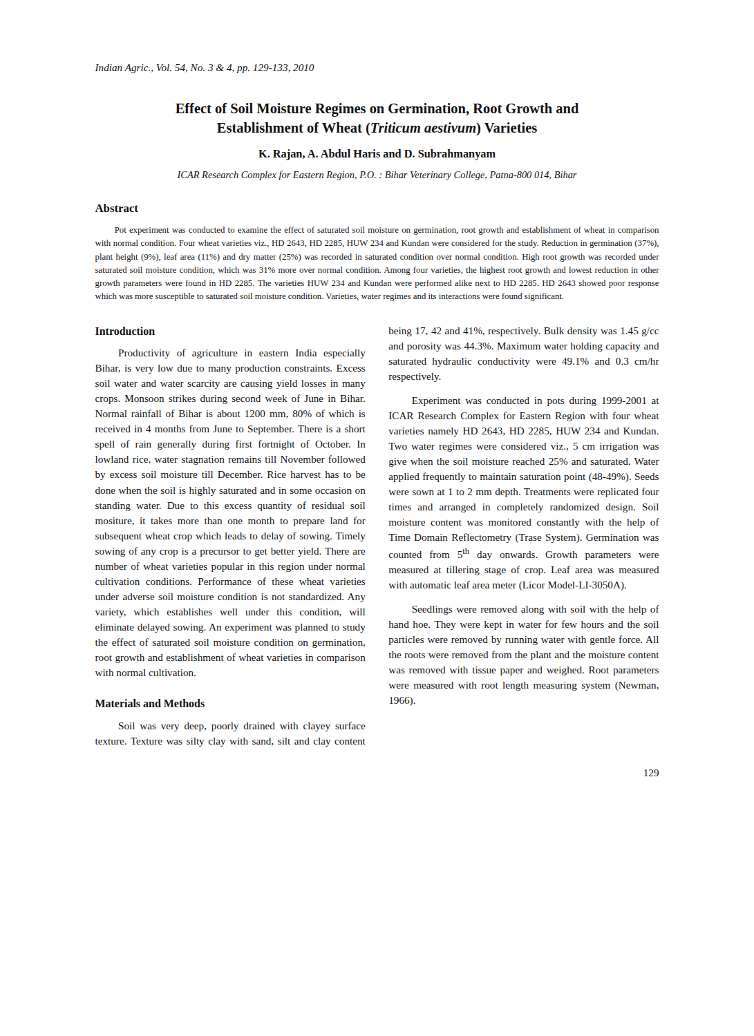Indian Agric., Vol. 54, No. 3 & 4, pp. 129-133, 2010
Effect of Soil Moisture Regimes on Germination, Root Growth and
Establishment of Wheat (Triticum aestivum) Varieties
K. Rajan, A. Abdul Haris and D. Subrahmanyam
ICAR Research Complex for Eastern Region, P.O. : Bihar Veterinary College, Patna-800 014, Bihar
Abstract
Pot experiment was conducted to examine the effect of saturated soil moisture on germination, root growth and establishment of wheat in comparison with normal condition. Four wheat varieties viz., HD 2643, HD 2285, HUW 234 and Kundan were considered for the study. Reduction in germination (37%), plant height (9%), leaf area (11%) and dry matter (25%) was recorded in saturated condition over normal condition. High root growth was recorded under saturated soil moisture condition, which was 31% more over normal condition. Among four varieties, the highest root growth and lowest reduction in other growth parameters were found in HD 2285. The varieties HUW 234 and Kundan were performed alike next to HD 2285. HD 2643 showed poor response which was more susceptible to saturated soil moisture condition. Varieties, water regimes and its interactions were found significant.
Introduction
Productivity of agriculture in eastern India especially Bihar, is very low due to many production constraints. Excess soil water and water scarcity are causing yield losses in many crops. Monsoon strikes during second week of June in Bihar. Normal rainfall of Bihar is about 1200 mm, 80% of which is received in 4 months from June to September. There is a short spell of rain generally during first fortnight of October. In lowland rice, water stagnation remains till November followed by excess soil moisture till December. Rice harvest has to be done when the soil is highly saturated and in some occasion on standing water. Due to this excess quantity of residual soil mositure, it takes more than one month to prepare land for subsequent wheat crop which leads to delay of sowing. Timely sowing of any crop is a precursor to get better yield. There are number of wheat varieties popular in this region under normal cultivation conditions. Performance of these wheat varieties under adverse soil moisture condition is not standardized. Any variety, which establishes well under this condition, will eliminate delayed sowing. An experiment was planned to study the effect of saturated soil moisture condition on germination, root growth and establishment of wheat varieties in comparison with normal cultivation.
Materials and Methods
Soil was very deep, poorly drained with clayey surface texture. Texture was silty clay with sand, silt and clay content being 17, 42 and 41%, respectively. Bulk density was 1.45 g/cc and porosity was 44.3%. Maximum water holding capacity and saturated hydraulic conductivity were 49.1% and 0.3 cm/hr respectively.
Experiment was conducted in pots during 1999-2001 at ICAR Research Complex for Eastern Region with four wheat varieties namely HD 2643, HD 2285, HUW 234 and Kundan. Two water regimes were considered viz., 5 cm irrigation was give when the soil moisture reached 25% and saturated. Water applied frequently to maintain saturation point (48-49%). Seeds were sown at 1 to 2 mm depth. Treatments were replicated four times and arranged in completely randomized design. Soil moisture content was monitored constantly with the help of Time Domain Reflectometry (Trase System). Germination was counted from 5th day onwards. Growth parameters were measured at tillering stage of crop. Leaf area was measured with automatic leaf area meter (Licor Model-LI-3050A).
Seedlings were removed along with soil with the help of hand hoe. They were kept in water for few hours and the soil particles were removed by running water with gentle force. All the roots were removed from the plant and the moisture content was removed with tissue paper and weighed. Root parameters were measured with root length measuring system (Newman, 1966).
129